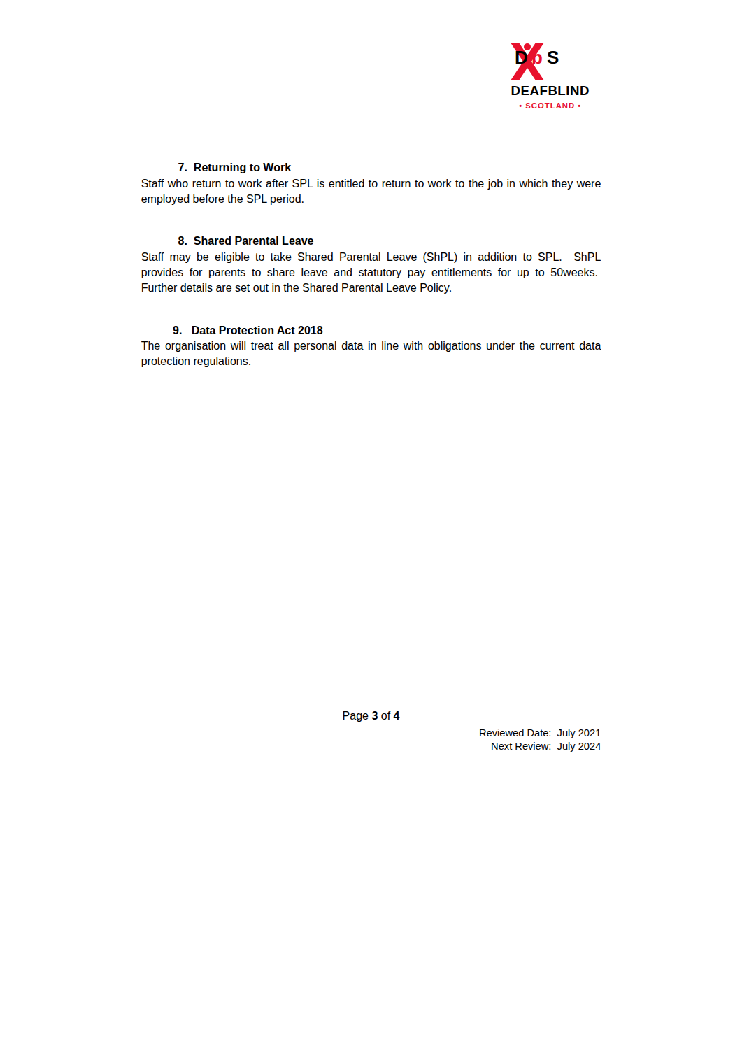D b S
DEAFBLIND
• SCOTLAND •
7. Returning to Work
Staff who return to work after SPL is entitled to return to work to the job in which they were employed before the SPL period.
8. Shared Parental Leave
Staff may be eligible to take Shared Parental Leave (ShPL) in addition to SPL. ShPL provides for parents to share leave and statutory pay entitlements for up to 50weeks. Further details are set out in the Shared Parental Leave Policy.
9. Data Protection Act 2018
The organisation will treat all personal data in line with obligations under the current data protection regulations.
Page 3 of 4
Reviewed Date: July 2021
Next Review: July 2024